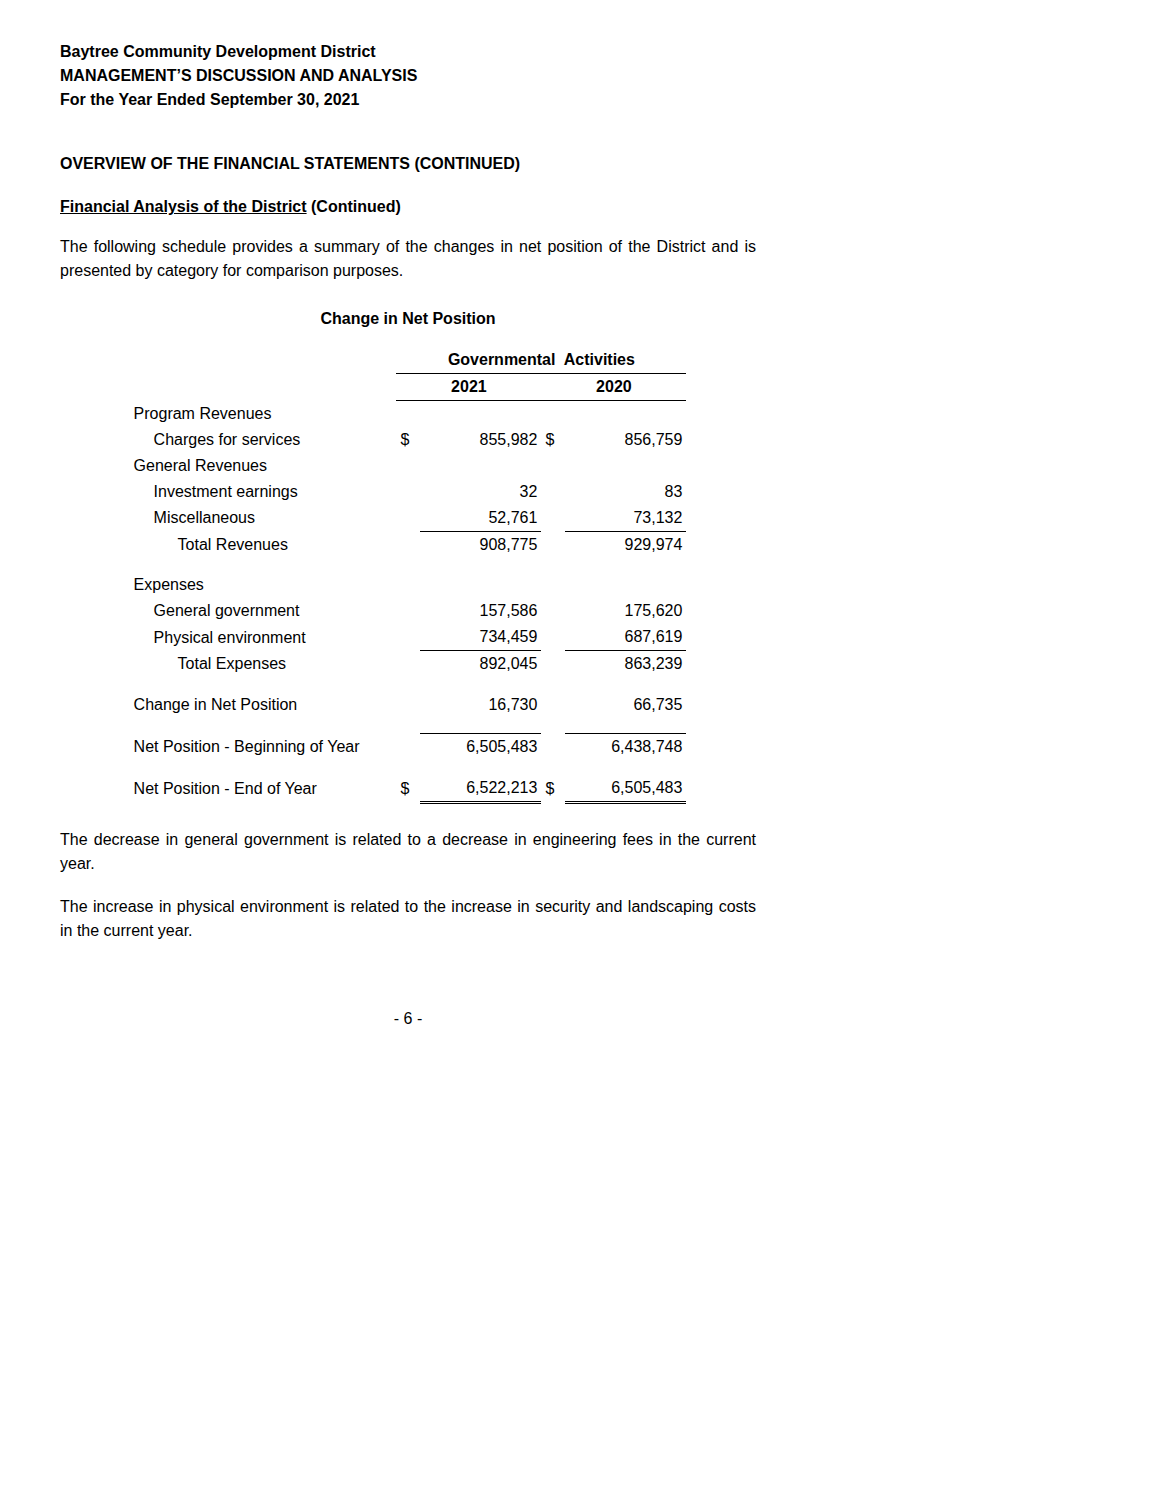Baytree Community Development District
MANAGEMENT’S DISCUSSION AND ANALYSIS
For the Year Ended September 30, 2021
OVERVIEW OF THE FINANCIAL STATEMENTS (CONTINUED)
Financial Analysis of the District (Continued)
The following schedule provides a summary of the changes in net position of the District and is presented by category for comparison purposes.
Change in Net Position
| | Governmental Activities |
| --- | --- |
| | 2021 | 2020 |
| Program Revenues | | | | |
| Charges for services | $ | 855,982 | $ | 856,759 |
| General Revenues | | | | |
| Investment earnings | | 32 | | 83 |
| Miscellaneous | | 52,761 | | 73,132 |
| Total Revenues | | 908,775 | | 929,974 |
| Expenses | | | | |
| General government | | 157,586 | | 175,620 |
| Physical environment | | 734,459 | | 687,619 |
| Total Expenses | | 892,045 | | 863,239 |
| Change in Net Position | | 16,730 | | 66,735 |
| Net Position - Beginning of Year | | 6,505,483 | | 6,438,748 |
| Net Position - End of Year | $ | 6,522,213 | $ | 6,505,483 |
The decrease in general government is related to a decrease in engineering fees in the current year.
The increase in physical environment is related to the increase in security and landscaping costs in the current year.
- 6 -